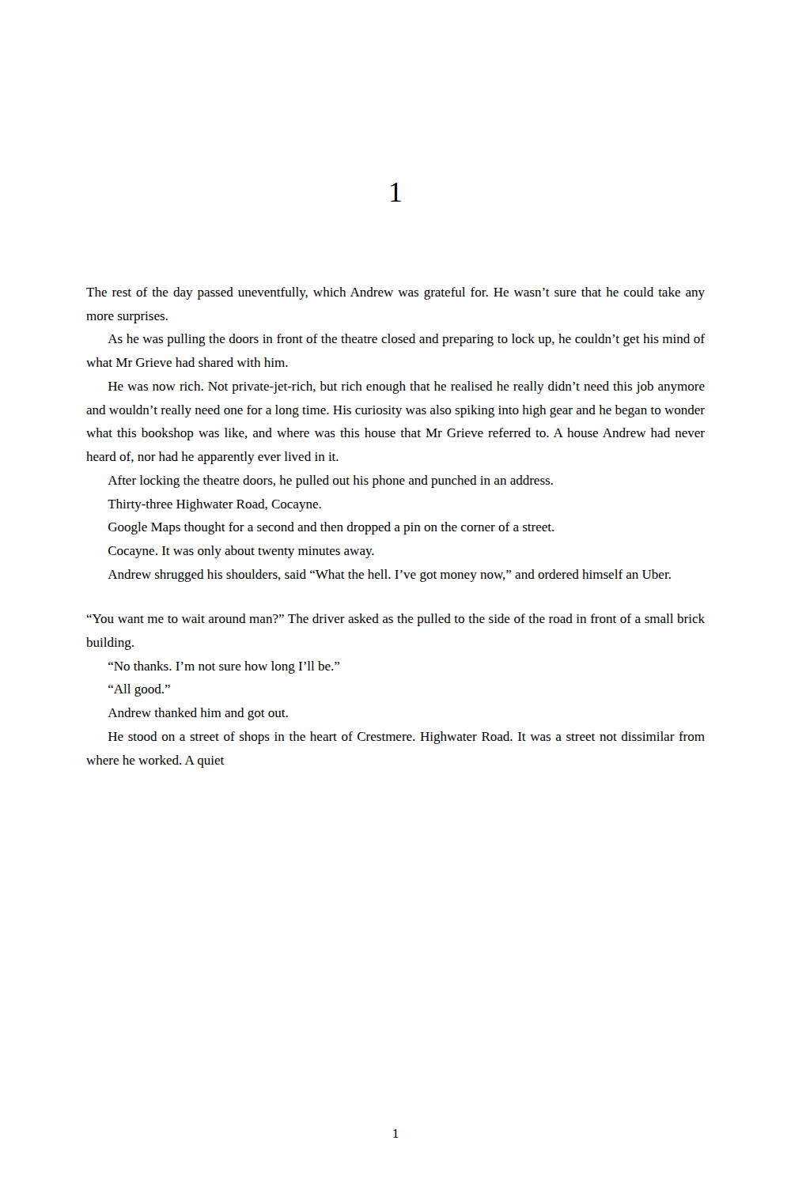1
The rest of the day passed uneventfully, which Andrew was grateful for. He wasn’t sure that he could take any more surprises.
As he was pulling the doors in front of the theatre closed and preparing to lock up, he couldn’t get his mind of what Mr Grieve had shared with him.
He was now rich. Not private-jet-rich, but rich enough that he realised he really didn’t need this job anymore and wouldn’t really need one for a long time. His curiosity was also spiking into high gear and he began to wonder what this bookshop was like, and where was this house that Mr Grieve referred to. A house Andrew had never heard of, nor had he apparently ever lived in it.
After locking the theatre doors, he pulled out his phone and punched in an address.
Thirty-three Highwater Road, Cocayne.
Google Maps thought for a second and then dropped a pin on the corner of a street.
Cocayne. It was only about twenty minutes away.
Andrew shrugged his shoulders, said “What the hell. I’ve got money now,” and ordered himself an Uber.
“You want me to wait around man?” The driver asked as the pulled to the side of the road in front of a small brick building.
“No thanks. I’m not sure how long I’ll be.”
“All good.”
Andrew thanked him and got out.
He stood on a street of shops in the heart of Crestmere. Highwater Road. It was a street not dissimilar from where he worked. A quiet
1